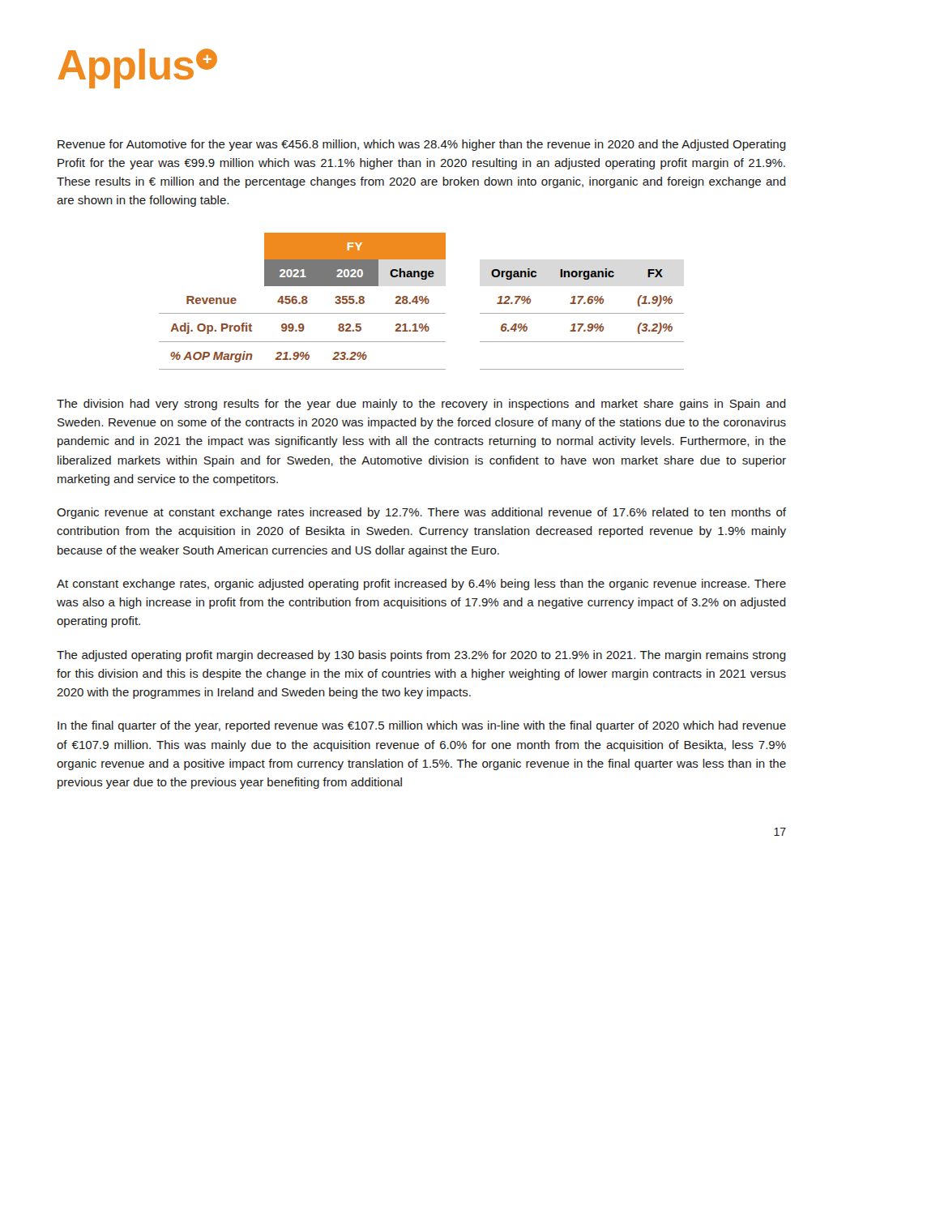Applus+
Revenue for Automotive for the year was €456.8 million, which was 28.4% higher than the revenue in 2020 and the Adjusted Operating Profit for the year was €99.9 million which was 21.1% higher than in 2020 resulting in an adjusted operating profit margin of 21.9%. These results in € million and the percentage changes from 2020 are broken down into organic, inorganic and foreign exchange and are shown in the following table.
| | FY | | |
| | 2021 | 2020 | Change | | Organic | Inorganic | FX |
| Revenue | 456.8 | 355.8 | 28.4% | | 12.7% | 17.6% | (1.9)% |
| Adj. Op. Profit | 99.9 | 82.5 | 21.1% | | 6.4% | 17.9% | (3.2)% |
| % AOP Margin | 21.9% | 23.2% | | | | | |
The division had very strong results for the year due mainly to the recovery in inspections and market share gains in Spain and Sweden. Revenue on some of the contracts in 2020 was impacted by the forced closure of many of the stations due to the coronavirus pandemic and in 2021 the impact was significantly less with all the contracts returning to normal activity levels. Furthermore, in the liberalized markets within Spain and for Sweden, the Automotive division is confident to have won market share due to superior marketing and service to the competitors.
Organic revenue at constant exchange rates increased by 12.7%. There was additional revenue of 17.6% related to ten months of contribution from the acquisition in 2020 of Besikta in Sweden. Currency translation decreased reported revenue by 1.9% mainly because of the weaker South American currencies and US dollar against the Euro.
At constant exchange rates, organic adjusted operating profit increased by 6.4% being less than the organic revenue increase. There was also a high increase in profit from the contribution from acquisitions of 17.9% and a negative currency impact of 3.2% on adjusted operating profit.
The adjusted operating profit margin decreased by 130 basis points from 23.2% for 2020 to 21.9% in 2021. The margin remains strong for this division and this is despite the change in the mix of countries with a higher weighting of lower margin contracts in 2021 versus 2020 with the programmes in Ireland and Sweden being the two key impacts.
In the final quarter of the year, reported revenue was €107.5 million which was in-line with the final quarter of 2020 which had revenue of €107.9 million. This was mainly due to the acquisition revenue of 6.0% for one month from the acquisition of Besikta, less 7.9% organic revenue and a positive impact from currency translation of 1.5%. The organic revenue in the final quarter was less than in the previous year due to the previous year benefiting from additional
17